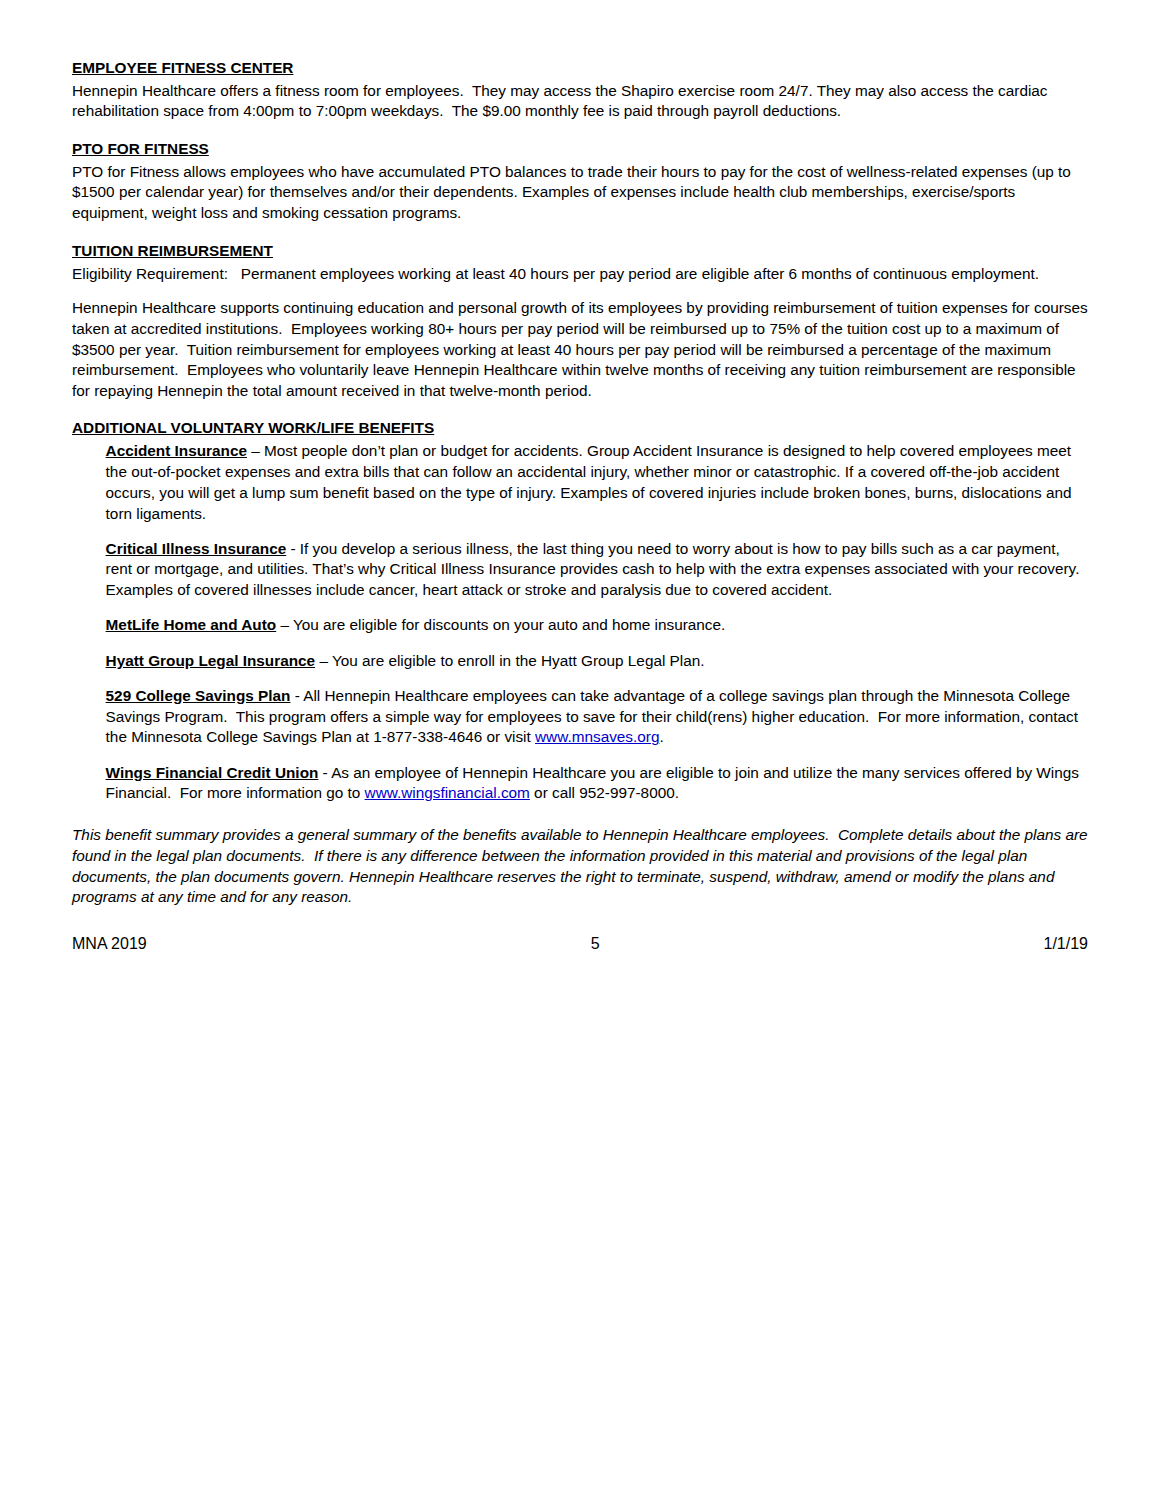Employee Fitness Center
Hennepin Healthcare offers a fitness room for employees. They may access the Shapiro exercise room 24/7. They may also access the cardiac rehabilitation space from 4:00pm to 7:00pm weekdays. The $9.00 monthly fee is paid through payroll deductions.
PTO for Fitness
PTO for Fitness allows employees who have accumulated PTO balances to trade their hours to pay for the cost of wellness-related expenses (up to $1500 per calendar year) for themselves and/or their dependents. Examples of expenses include health club memberships, exercise/sports equipment, weight loss and smoking cessation programs.
Tuition Reimbursement
Eligibility Requirement: Permanent employees working at least 40 hours per pay period are eligible after 6 months of continuous employment.
Hennepin Healthcare supports continuing education and personal growth of its employees by providing reimbursement of tuition expenses for courses taken at accredited institutions. Employees working 80+ hours per pay period will be reimbursed up to 75% of the tuition cost up to a maximum of $3500 per year. Tuition reimbursement for employees working at least 40 hours per pay period will be reimbursed a percentage of the maximum reimbursement. Employees who voluntarily leave Hennepin Healthcare within twelve months of receiving any tuition reimbursement are responsible for repaying Hennepin the total amount received in that twelve-month period.
Additional Voluntary Work/Life Benefits
Accident Insurance – Most people don’t plan or budget for accidents. Group Accident Insurance is designed to help covered employees meet the out-of-pocket expenses and extra bills that can follow an accidental injury, whether minor or catastrophic. If a covered off-the-job accident occurs, you will get a lump sum benefit based on the type of injury. Examples of covered injuries include broken bones, burns, dislocations and torn ligaments.
Critical Illness Insurance - If you develop a serious illness, the last thing you need to worry about is how to pay bills such as a car payment, rent or mortgage, and utilities. That’s why Critical Illness Insurance provides cash to help with the extra expenses associated with your recovery. Examples of covered illnesses include cancer, heart attack or stroke and paralysis due to covered accident.
MetLife Home and Auto – You are eligible for discounts on your auto and home insurance.
Hyatt Group Legal Insurance – You are eligible to enroll in the Hyatt Group Legal Plan.
529 College Savings Plan - All Hennepin Healthcare employees can take advantage of a college savings plan through the Minnesota College Savings Program. This program offers a simple way for employees to save for their child(rens) higher education. For more information, contact the Minnesota College Savings Plan at 1-877-338-4646 or visit www.mnsaves.org.
Wings Financial Credit Union - As an employee of Hennepin Healthcare you are eligible to join and utilize the many services offered by Wings Financial. For more information go to www.wingsfinancial.com or call 952-997-8000.
This benefit summary provides a general summary of the benefits available to Hennepin Healthcare employees. Complete details about the plans are found in the legal plan documents. If there is any difference between the information provided in this material and provisions of the legal plan documents, the plan documents govern. Hennepin Healthcare reserves the right to terminate, suspend, withdraw, amend or modify the plans and programs at any time and for any reason.
MNA 2019 5 1/1/19